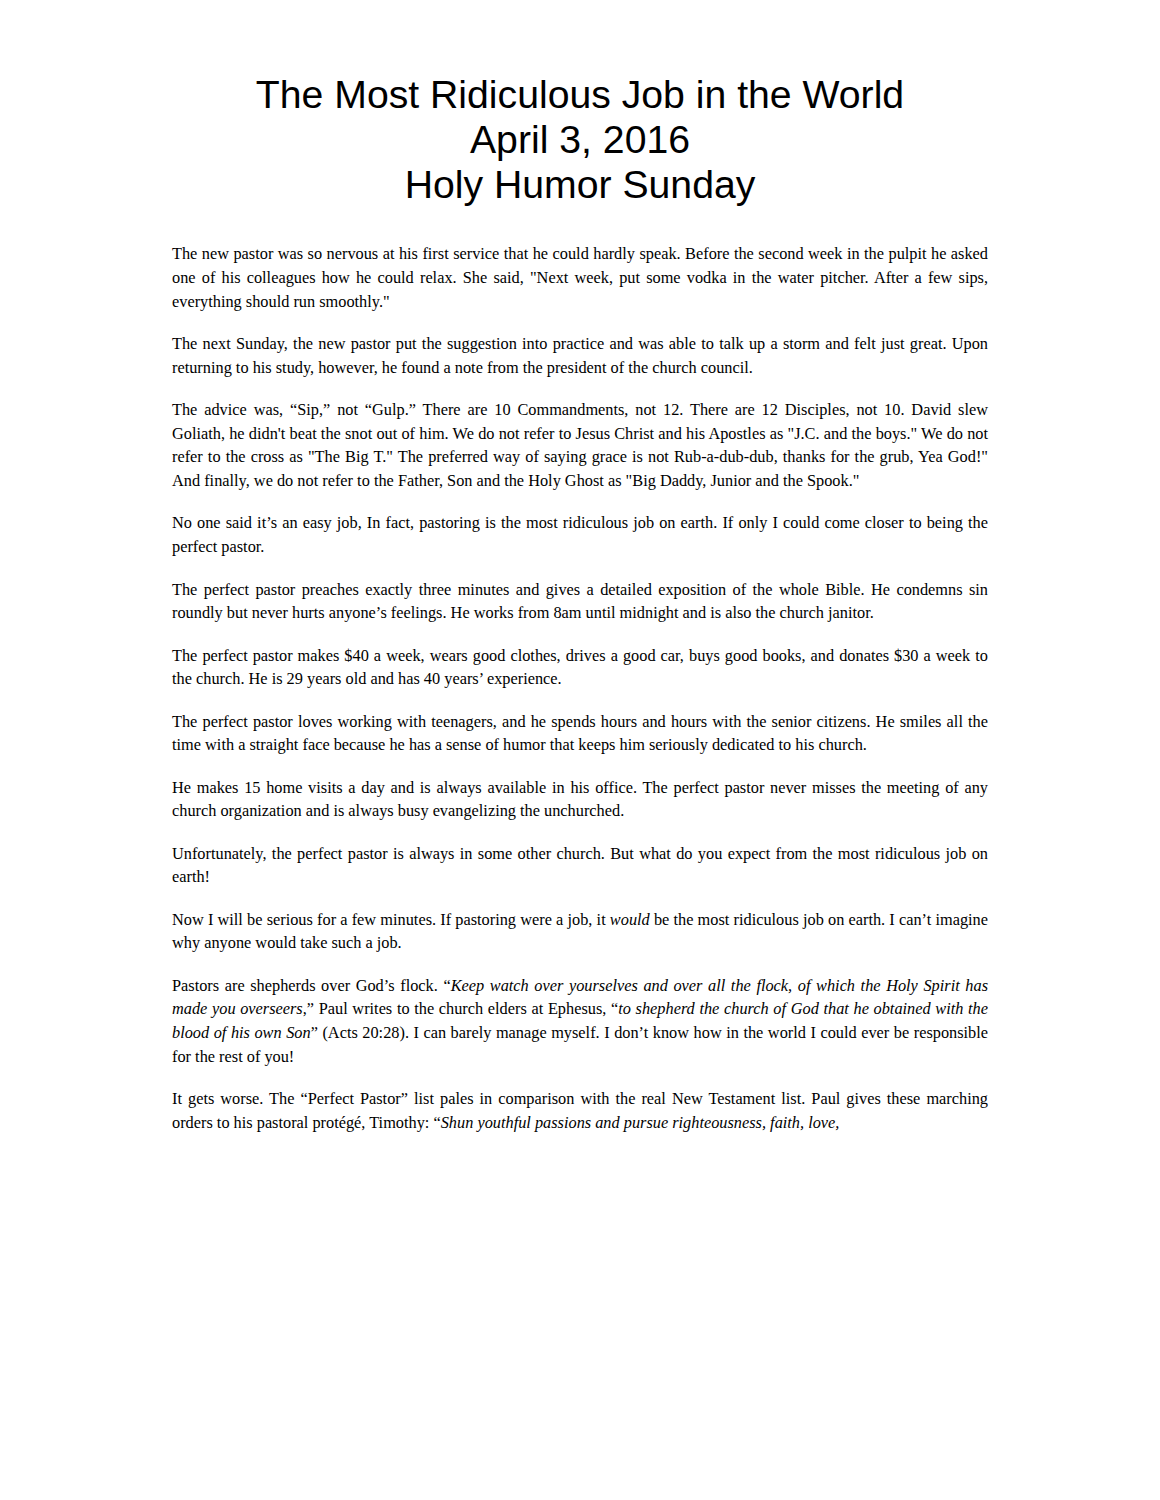The Most Ridiculous Job in the World April 3, 2016 Holy Humor Sunday
The new pastor was so nervous at his first service that he could hardly speak. Before the second week in the pulpit he asked one of his colleagues how he could relax. She said, "Next week, put some vodka in the water pitcher. After a few sips, everything should run smoothly."
The next Sunday, the new pastor put the suggestion into practice and was able to talk up a storm and felt just great. Upon returning to his study, however, he found a note from the president of the church council.
The advice was, “Sip,” not “Gulp.” There are 10 Commandments, not 12. There are 12 Disciples, not 10. David slew Goliath, he didn't beat the snot out of him. We do not refer to Jesus Christ and his Apostles as "J.C. and the boys." We do not refer to the cross as "The Big T." The preferred way of saying grace is not Rub-a-dub-dub, thanks for the grub, Yea God!" And finally, we do not refer to the Father, Son and the Holy Ghost as "Big Daddy, Junior and the Spook."
No one said it’s an easy job, In fact, pastoring is the most ridiculous job on earth. If only I could come closer to being the perfect pastor.
The perfect pastor preaches exactly three minutes and gives a detailed exposition of the whole Bible. He condemns sin roundly but never hurts anyone’s feelings. He works from 8am until midnight and is also the church janitor.
The perfect pastor makes $40 a week, wears good clothes, drives a good car, buys good books, and donates $30 a week to the church. He is 29 years old and has 40 years’ experience.
The perfect pastor loves working with teenagers, and he spends hours and hours with the senior citizens. He smiles all the time with a straight face because he has a sense of humor that keeps him seriously dedicated to his church.
He makes 15 home visits a day and is always available in his office. The perfect pastor never misses the meeting of any church organization and is always busy evangelizing the unchurched.
Unfortunately, the perfect pastor is always in some other church. But what do you expect from the most ridiculous job on earth!
Now I will be serious for a few minutes. If pastoring were a job, it would be the most ridiculous job on earth. I can’t imagine why anyone would take such a job.
Pastors are shepherds over God’s flock. “Keep watch over yourselves and over all the flock, of which the Holy Spirit has made you overseers,” Paul writes to the church elders at Ephesus, “to shepherd the church of God that he obtained with the blood of his own Son” (Acts 20:28). I can barely manage myself. I don’t know how in the world I could ever be responsible for the rest of you!
It gets worse. The “Perfect Pastor” list pales in comparison with the real New Testament list. Paul gives these marching orders to his pastoral protégé, Timothy: “Shun youthful passions and pursue righteousness, faith, love,